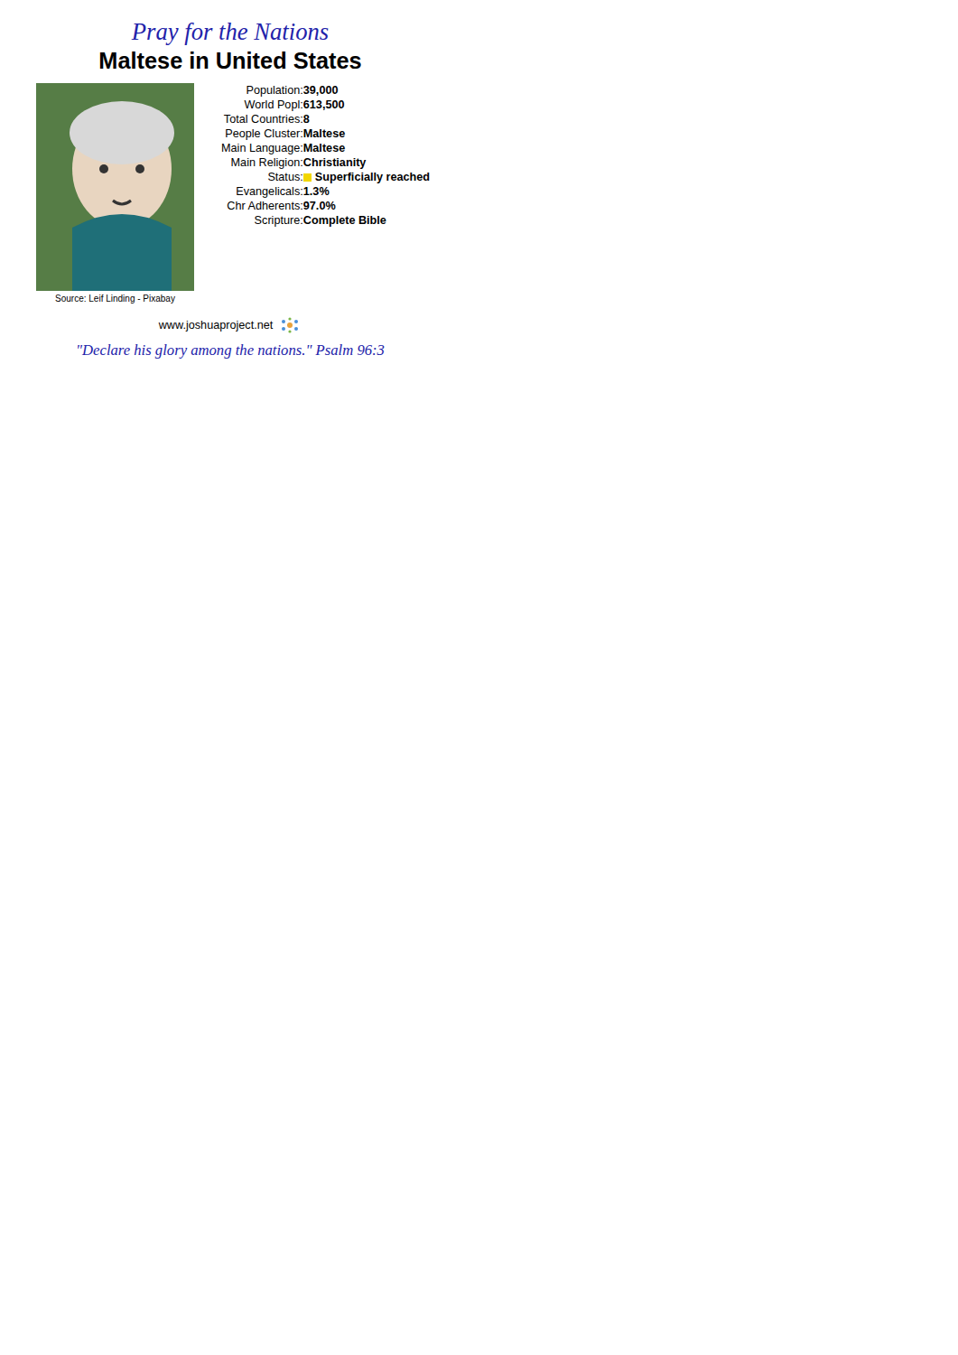Pray for the Nations
Maltese in United States
Source: Leif Linding - Pixabay
| Population: | 39,000 |
| World Popl: | 613,500 |
| Total Countries: | 8 |
| People Cluster: | Maltese |
| Main Language: | Maltese |
| Main Religion: | Christianity |
| Status: | Superficially reached |
| Evangelicals: | 1.3% |
| Chr Adherents: | 97.0% |
| Scripture: | Complete Bible |
www.joshuaproject.net
"Declare his glory among the nations." Psalm 96:3